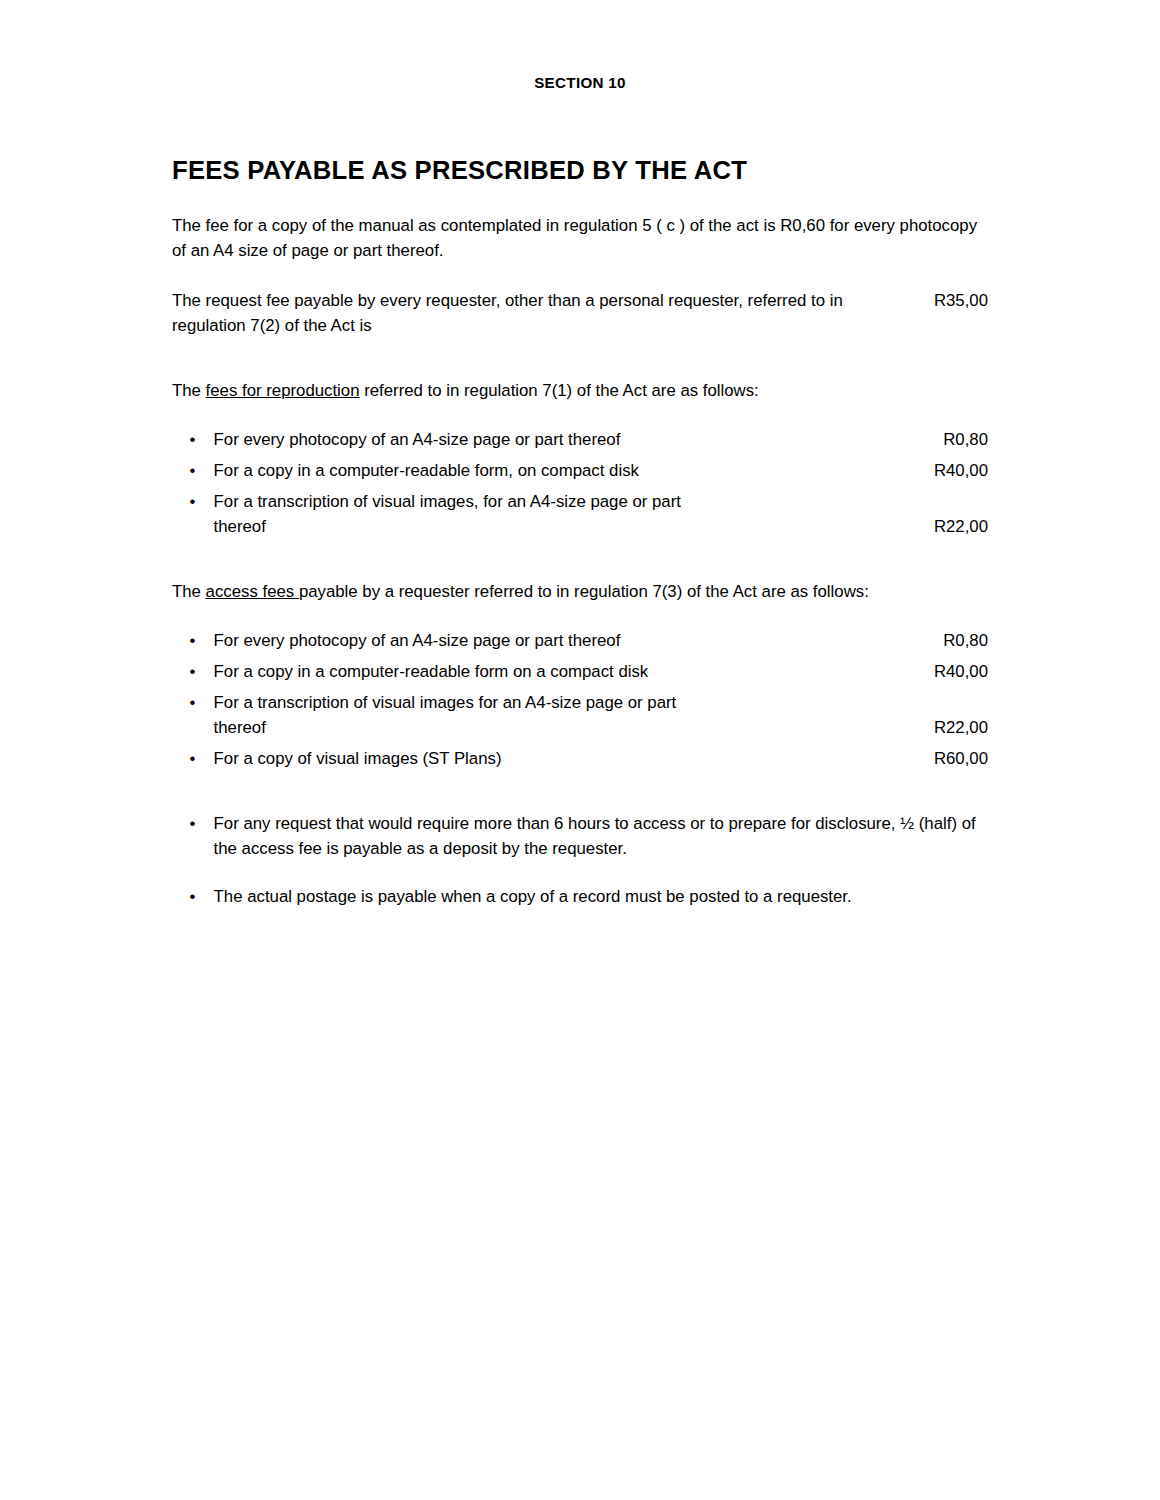SECTION 10
FEES PAYABLE AS PRESCRIBED BY THE ACT
The fee for a copy of the manual as contemplated in regulation 5 ( c ) of the act is R0,60 for every photocopy of an A4 size of page or part thereof.
The request fee payable by every requester, other than a personal requester, referred to in regulation 7(2) of the Act is R35,00
The fees for reproduction referred to in regulation 7(1) of the Act are as follows:
For every photocopy of an A4-size page or part thereof R0,80
For a copy in a computer-readable form, on compact disk R40,00
For a transcription of visual images, for an A4-size page or part
thereof R22,00
The access fees payable by a requester referred to in regulation 7(3) of the Act are as follows:
For every photocopy of an A4-size page or part thereof R0,80
For a copy in a computer-readable form on a compact disk R40,00
For a transcription of visual images for an A4-size page or part
thereof R22,00
For a copy of visual images (ST Plans) R60,00
For any request that would require more than 6 hours to access or to prepare for disclosure, ½ (half) of the access fee is payable as a deposit by the requester.
The actual postage is payable when a copy of a record must be posted to a requester.